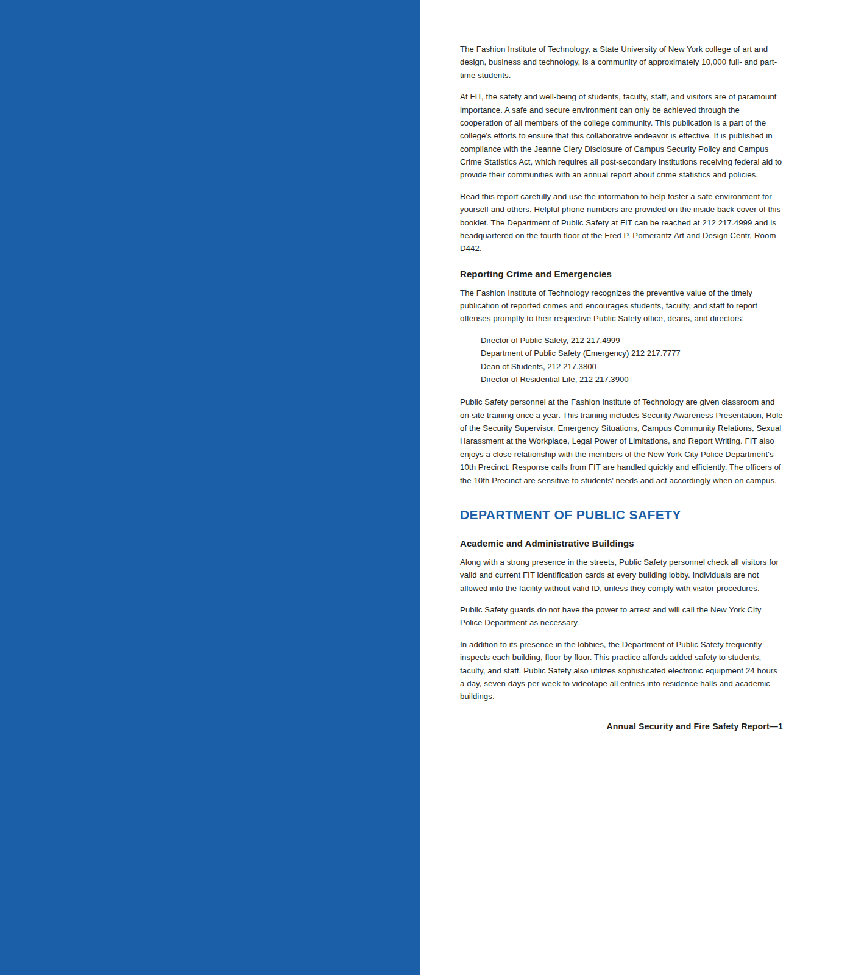The Fashion Institute of Technology, a State University of New York college of art and design, business and technology, is a community of approximately 10,000 full- and part-time students.
At FIT, the safety and well-being of students, faculty, staff, and visitors are of paramount importance. A safe and secure environment can only be achieved through the cooperation of all members of the college community. This publication is a part of the college's efforts to ensure that this collaborative endeavor is effective. It is published in compliance with the Jeanne Clery Disclosure of Campus Security Policy and Campus Crime Statistics Act, which requires all post-secondary institutions receiving federal aid to provide their communities with an annual report about crime statistics and policies.
Read this report carefully and use the information to help foster a safe environment for yourself and others. Helpful phone numbers are provided on the inside back cover of this booklet. The Department of Public Safety at FIT can be reached at 212 217.4999 and is headquartered on the fourth floor of the Fred P. Pomerantz Art and Design Centr, Room D442.
Reporting Crime and Emergencies
The Fashion Institute of Technology recognizes the preventive value of the timely publication of reported crimes and encourages students, faculty, and staff to report offenses promptly to their respective Public Safety office, deans, and directors:
Director of Public Safety, 212 217.4999
Department of Public Safety (Emergency) 212 217.7777
Dean of Students, 212 217.3800
Director of Residential Life, 212 217.3900
Public Safety personnel at the Fashion Institute of Technology are given classroom and on-site training once a year. This training includes Security Awareness Presentation, Role of the Security Supervisor, Emergency Situations, Campus Community Relations, Sexual Harassment at the Workplace, Legal Power of Limitations, and Report Writing. FIT also enjoys a close relationship with the members of the New York City Police Department's 10th Precinct. Response calls from FIT are handled quickly and efficiently. The officers of the 10th Precinct are sensitive to students' needs and act accordingly when on campus.
Department of Public Safety
Academic and Administrative Buildings
Along with a strong presence in the streets, Public Safety personnel check all visitors for valid and current FIT identification cards at every building lobby. Individuals are not allowed into the facility without valid ID, unless they comply with visitor procedures.
Public Safety guards do not have the power to arrest and will call the New York City Police Department as necessary.
In addition to its presence in the lobbies, the Department of Public Safety frequently inspects each building, floor by floor. This practice affords added safety to students, faculty, and staff. Public Safety also utilizes sophisticated electronic equipment 24 hours a day, seven days per week to videotape all entries into residence halls and academic buildings.
Annual Security and Fire Safety Report—1